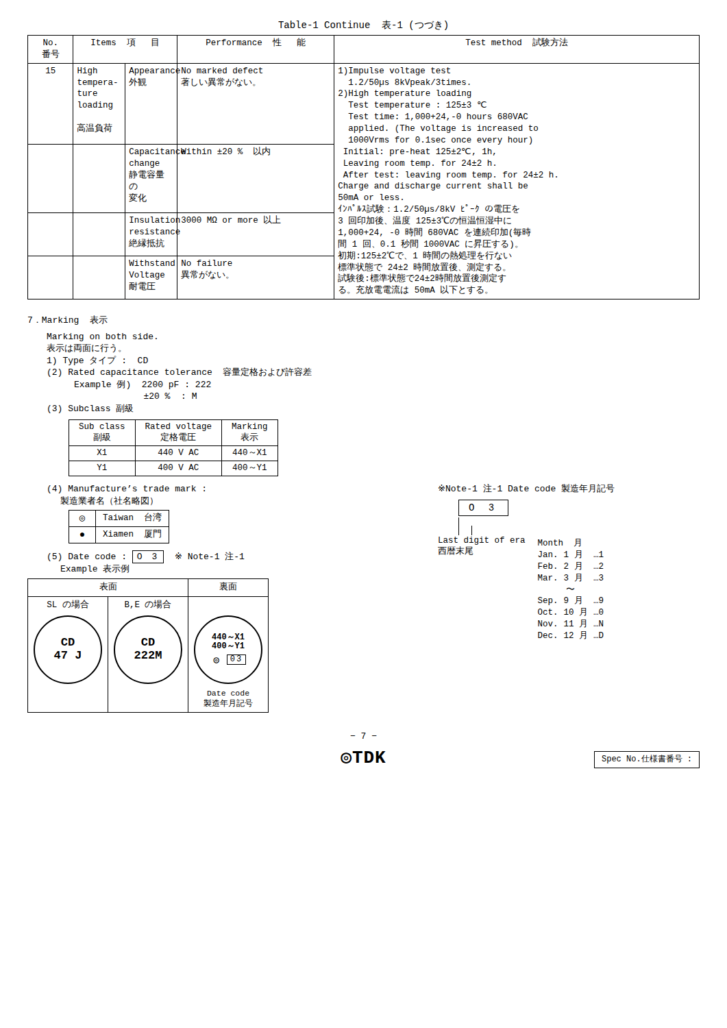Table-1 Continue 表-1 (つづき)
| No. 番号 | Items 項 目 | Performance 性 能 | Test method 試験方法 |
| --- | --- | --- | --- |
| 15 | High tempera- ture loading 高温負荷 | Appearance 外観 | No marked defect 著しい異常がない。 | 1)Impulse voltage test 1.2/50µs 8kVpeak/3times. 2)High temperature loading Test temperature : 125±3 ℃ Test time: 1,000+24,-0 hours 680VAC applied. (The voltage is increased to 1000Vrms for 0.1sec once every hour) Initial: pre-heat 125±2℃, 1h, Leaving room temp. for 24±2 h. After test: leaving room temp. for 24±2 h. Charge and discharge current shall be 50mA or less. ｲﾝﾊﾟﾙｽ試験：1.2/50µs/8kV ﾋﾟｰｸ の電圧を 3 回印加後、温度 125±3℃の恒温恒湿中に 1,000+24, -0 時間 680VAC を連続印加(毎時 間 1 回、0.1 秒間 1000VAC に昇圧する)。 初期:125±2℃で、1 時間の熱処理を行ない 標準状態で 24±2 時間放置後、測定する。 試験後:標準状態で24±2時間放置後測定す る。充放電電流は 50mA 以下とする。 |
| | | Capacitance change 静電容量の 変化 | Within ±20 % 以内 |
| | | Insulation resistance 絶縁抵抗 | 3000 MΩ or more 以上 |
| | | Withstand Voltage 耐電圧 | No failure 異常がない。 |
7．Marking 表示
Marking on both side.
表示は両面に行う。
1) Type タイプ : CD
(2) Rated capacitance tolerance 容量定格および許容差
Example 例) 2200 pF : 222
±20 % : M
(3) Subclass 副級
| Sub class 副級 | Rated voltage 定格電圧 | Marking 表示 |
| --- | --- | --- |
| X1 | 440 V AC | 440～X1 |
| Y1 | 400 V AC | 400～Y1 |
(4) Manufacture’s trade mark :
製造業者名（社名略図）
| ◎ | Taiwan 台湾 |
| ● | Xiamen 厦門 |
(5) Date code : O 3 ※ Note-1 注-1
Example 表示例
| 表面 | 裏面 |
| --- | --- |
| SL の場合 CD 47 J | B,E の場合 CD 222M | 440～X1 400～Y1 ◎ 03 Date code 製造年月記号 |
※Note-1 注-1 Date code 製造年月記号
O 3
Last digit of era
西暦末尾
| Month 月 |
| Jan. | 1 月 | …1 |
| Feb. | 2 月 | …2 |
| Mar. | 3 月 | …3 |
| 〜 |
| Sep. | 9 月 | …9 |
| Oct. | 10 月 | …0 |
| Nov. | 11 月 | …N |
| Dec. | 12 月 | …D |
− 7 −
◎TDK
Spec No.仕様書番号 :